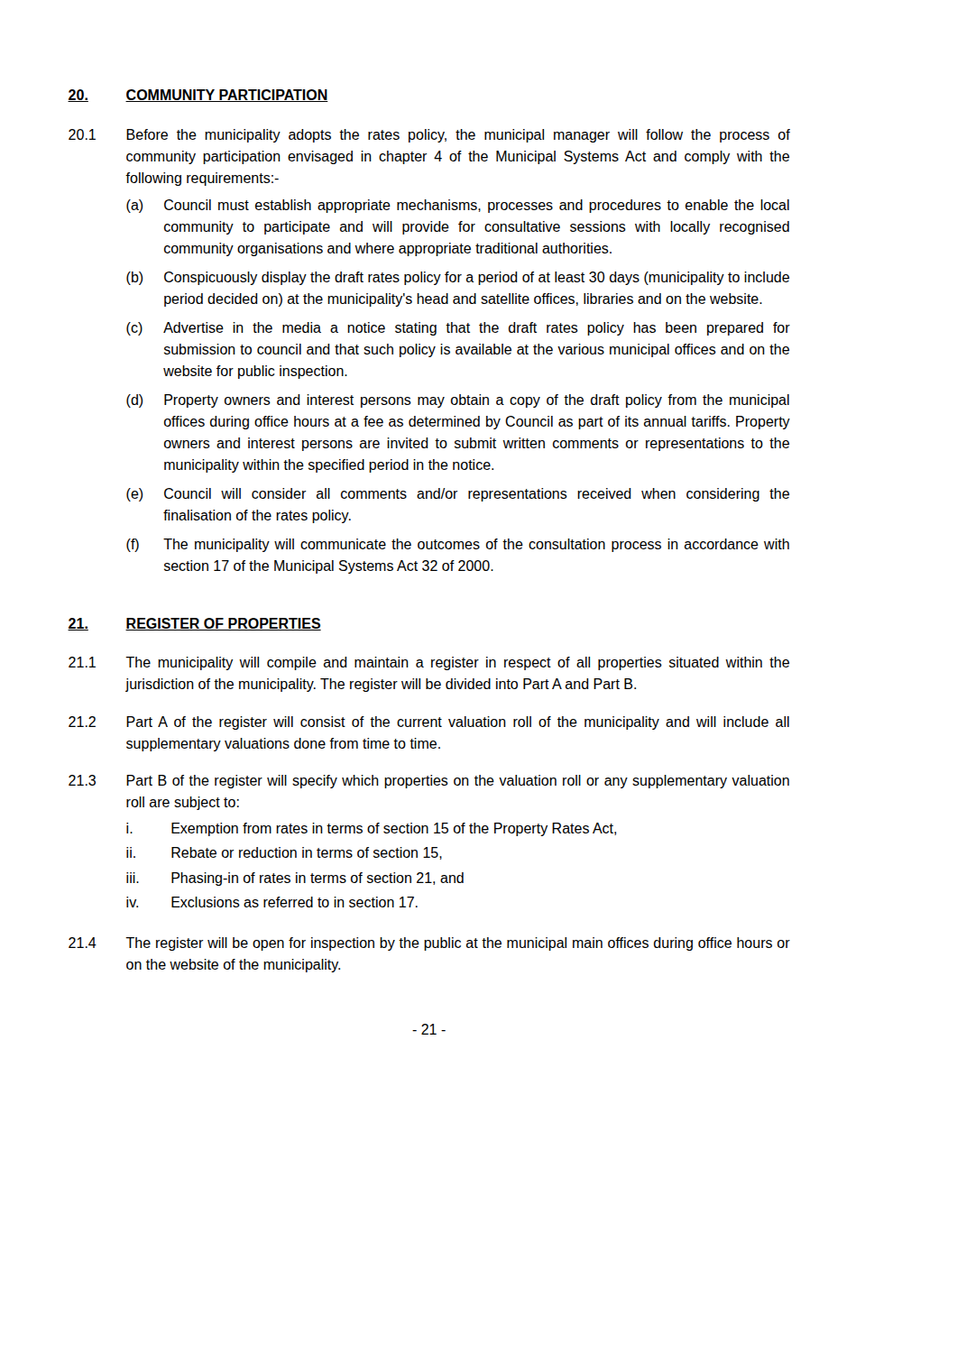20.
COMMUNITY PARTICIPATION
20.1
Before the municipality adopts the rates policy, the municipal manager will follow the process of community participation envisaged in chapter 4 of the Municipal Systems Act and comply with the following requirements:-
(a) Council must establish appropriate mechanisms, processes and procedures to enable the local community to participate and will provide for consultative sessions with locally recognised community organisations and where appropriate traditional authorities.
(b) Conspicuously display the draft rates policy for a period of at least 30 days (municipality to include period decided on) at the municipality's head and satellite offices, libraries and on the website.
(c) Advertise in the media a notice stating that the draft rates policy has been prepared for submission to council and that such policy is available at the various municipal offices and on the website for public inspection.
(d) Property owners and interest persons may obtain a copy of the draft policy from the municipal offices during office hours at a fee as determined by Council as part of its annual tariffs. Property owners and interest persons are invited to submit written comments or representations to the municipality within the specified period in the notice.
(e) Council will consider all comments and/or representations received when considering the finalisation of the rates policy.
(f) The municipality will communicate the outcomes of the consultation process in accordance with section 17 of the Municipal Systems Act 32 of 2000.
21.
REGISTER OF PROPERTIES
21.1
The municipality will compile and maintain a register in respect of all properties situated within the jurisdiction of the municipality. The register will be divided into Part A and Part B.
21.2
Part A of the register will consist of the current valuation roll of the municipality and will include all supplementary valuations done from time to time.
21.3
Part B of the register will specify which properties on the valuation roll or any supplementary valuation roll are subject to:
i. Exemption from rates in terms of section 15 of the Property Rates Act,
ii. Rebate or reduction in terms of section 15,
iii. Phasing-in of rates in terms of section 21, and
iv. Exclusions as referred to in section 17.
21.4
The register will be open for inspection by the public at the municipal main offices during office hours or on the website of the municipality.
- 21 -